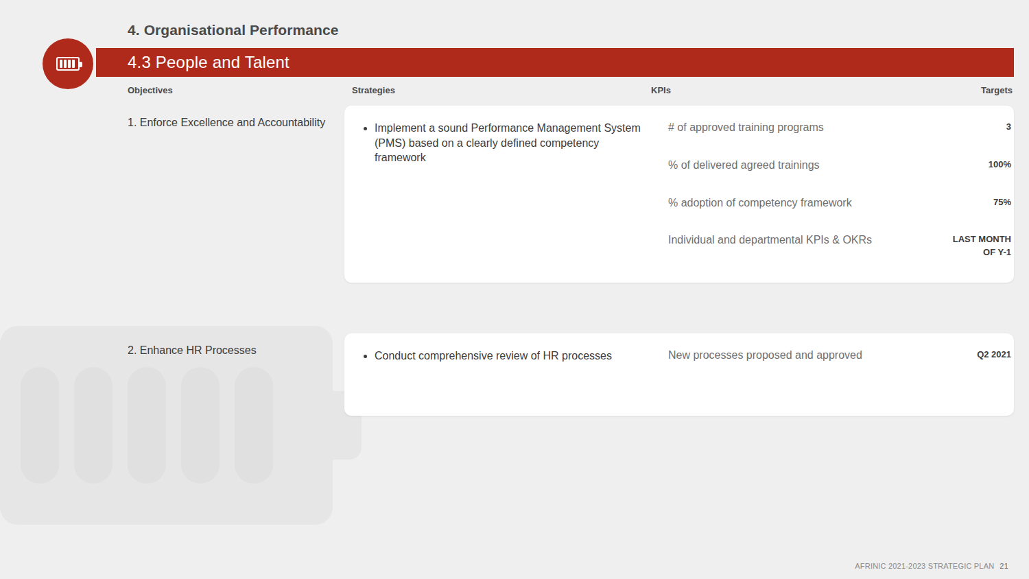4. Organisational Performance
4.3 People and Talent
Objectives
Strategies
KPIs
Targets
1. Enforce Excellence and Accountability
Implement a sound Performance Management System (PMS) based on a clearly defined competency framework
# of approved training programs
3
% of delivered agreed trainings
100%
% adoption of competency framework
75%
Individual and departmental KPIs & OKRs
LAST MONTH OF Y-1
2. Enhance HR Processes
Conduct comprehensive review of HR processes
New processes proposed and approved
Q2 2021
AFRINIC 2021-2023 STRATEGIC PLAN21